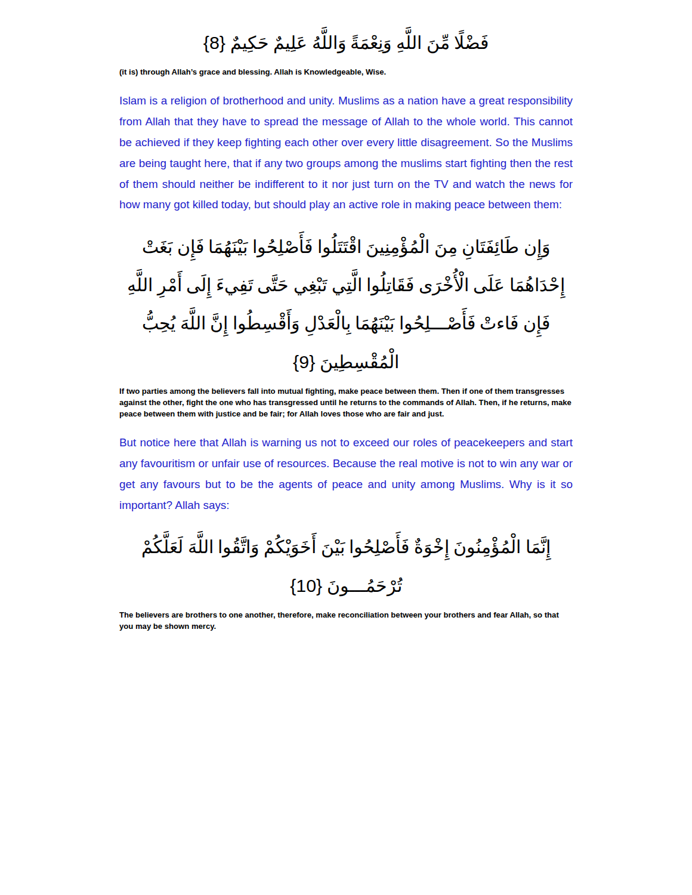فَضْلًا مِّنَ اللَّهِ وَنِعْمَةً وَاللَّهُ عَلِيمٌ حَكِيمٌ {8}
(it is) through Allah’s grace and blessing. Allah is Knowledgeable, Wise.
Islam is a religion of brotherhood and unity. Muslims as a nation have a great responsibility from Allah that they have to spread the message of Allah to the whole world. This cannot be achieved if they keep fighting each other over every little disagreement. So the Muslims are being taught here, that if any two groups among the muslims start fighting then the rest of them should neither be indifferent to it nor just turn on the TV and watch the news for how many got killed today, but should play an active role in making peace between them:
وَإِن طَائِفَتَانِ مِنَ الْمُؤْمِنِينَ اقْتَتَلُوا فَأَصْلِحُوا بَيْنَهُمَا فَإِن بَغَتْ إِحْدَاهُمَا عَلَى الْأُخْرَى فَقَاتِلُوا الَّتِي تَبْغِي حَتَّى تَفِيءَ إِلَى أَمْرِ اللَّهِ فَإِن فَاءتْ فَأَصْـــلِحُوا بَيْنَهُمَا بِالْعَدْلِ وَأَقْسِطُوا إِنَّ اللَّهَ يُحِبُّ الْمُقْسِطِينَ {9}
If two parties among the believers fall into mutual fighting, make peace between them. Then if one of them transgresses against the other, fight the one who has transgressed until he returns to the commands of Allah. Then, if he returns, make peace between them with justice and be fair; for Allah loves those who are fair and just.
But notice here that Allah is warning us not to exceed our roles of peacekeepers and start any favouritism or unfair use of resources. Because the real motive is not to win any war or get any favours but to be the agents of peace and unity among Muslims. Why is it so important? Allah says:
إِنَّمَا الْمُؤْمِنُونَ إِخْوَةٌ فَأَصْلِحُوا بَيْنَ أَخَوَيْكُمْ وَاتَّقُوا اللَّهَ لَعَلَّكُمْ تُرْحَمُـــونَ {10}
The believers are brothers to one another, therefore, make reconciliation between your brothers and fear Allah, so that you may be shown mercy.